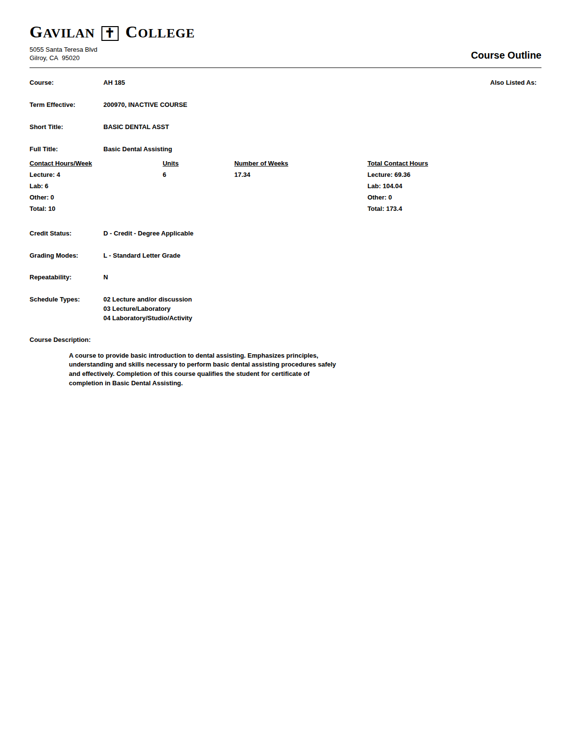GAVILAN ✝ COLLEGE
5055 Santa Teresa Blvd
Gilroy, CA 95020
Course Outline
| Course: | AH 185 | Also Listed As: | |
| Term Effective: | 200970, INACTIVE COURSE |
| Short Title: | BASIC DENTAL ASST |
| Full Title: | Basic Dental Assisting |
| Contact Hours/Week | Units | Number of Weeks | Total Contact Hours |
| --- | --- | --- | --- |
| Lecture: 4 | 6 | 17.34 | Lecture: 69.36 |
| Lab: 6 | | | Lab: 104.04 |
| Other: 0 | | | Other: 0 |
| Total: 10 | | | Total: 173.4 |
| Credit Status: | D - Credit - Degree Applicable |
| Grading Modes: | L - Standard Letter Grade |
| Repeatability: | N |
| Schedule Types: | 02 Lecture and/or discussion 03 Lecture/Laboratory 04 Laboratory/Studio/Activity |
Course Description:
A course to provide basic introduction to dental assisting. Emphasizes principles, understanding and skills necessary to perform basic dental assisting procedures safely and effectively. Completion of this course qualifies the student for certificate of completion in Basic Dental Assisting.